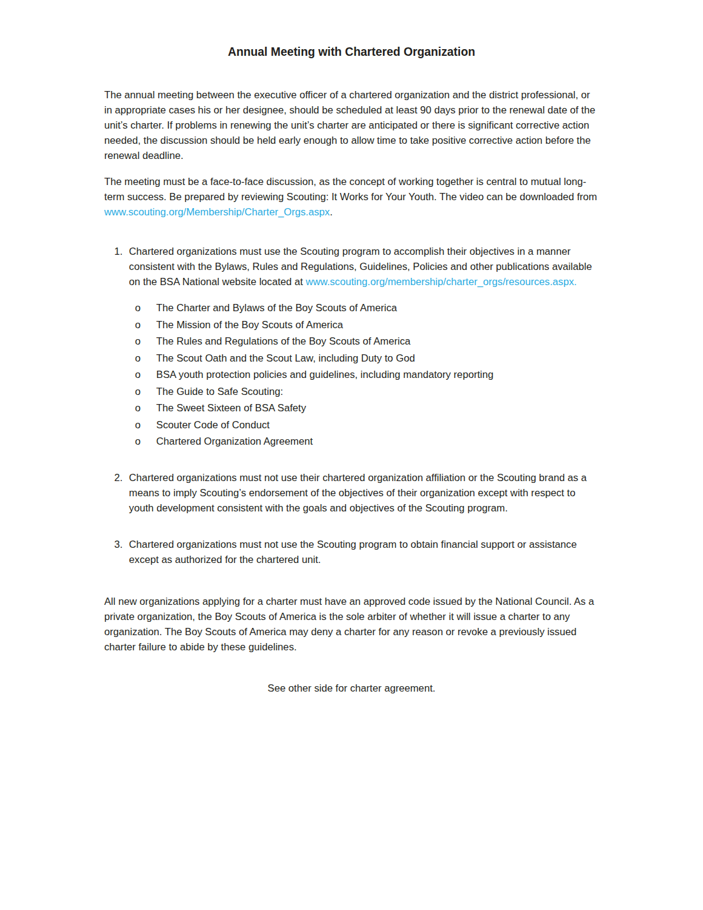Annual Meeting with Chartered Organization
The annual meeting between the executive officer of a chartered organization and the district professional, or in appropriate cases his or her designee, should be scheduled at least 90 days prior to the renewal date of the unit’s charter. If problems in renewing the unit’s charter are anticipated or there is significant corrective action needed, the discussion should be held early enough to allow time to take positive corrective action before the renewal deadline.
The meeting must be a face-to-face discussion, as the concept of working together is central to mutual long-term success. Be prepared by reviewing Scouting: It Works for Your Youth. The video can be downloaded from www.scouting.org/Membership/Charter_Orgs.aspx.
Chartered organizations must use the Scouting program to accomplish their objectives in a manner consistent with the Bylaws, Rules and Regulations, Guidelines, Policies and other publications available on the BSA National website located at www.scouting.org/membership/charter_orgs/resources.aspx.
The Charter and Bylaws of the Boy Scouts of America
The Mission of the Boy Scouts of America
The Rules and Regulations of the Boy Scouts of America
The Scout Oath and the Scout Law, including Duty to God
BSA youth protection policies and guidelines, including mandatory reporting
The Guide to Safe Scouting:
The Sweet Sixteen of BSA Safety
Scouter Code of Conduct
Chartered Organization Agreement
Chartered organizations must not use their chartered organization affiliation or the Scouting brand as a means to imply Scouting’s endorsement of the objectives of their organization except with respect to youth development consistent with the goals and objectives of the Scouting program.
Chartered organizations must not use the Scouting program to obtain financial support or assistance except as authorized for the chartered unit.
All new organizations applying for a charter must have an approved code issued by the National Council. As a private organization, the Boy Scouts of America is the sole arbiter of whether it will issue a charter to any organization. The Boy Scouts of America may deny a charter for any reason or revoke a previously issued charter failure to abide by these guidelines.
See other side for charter agreement.